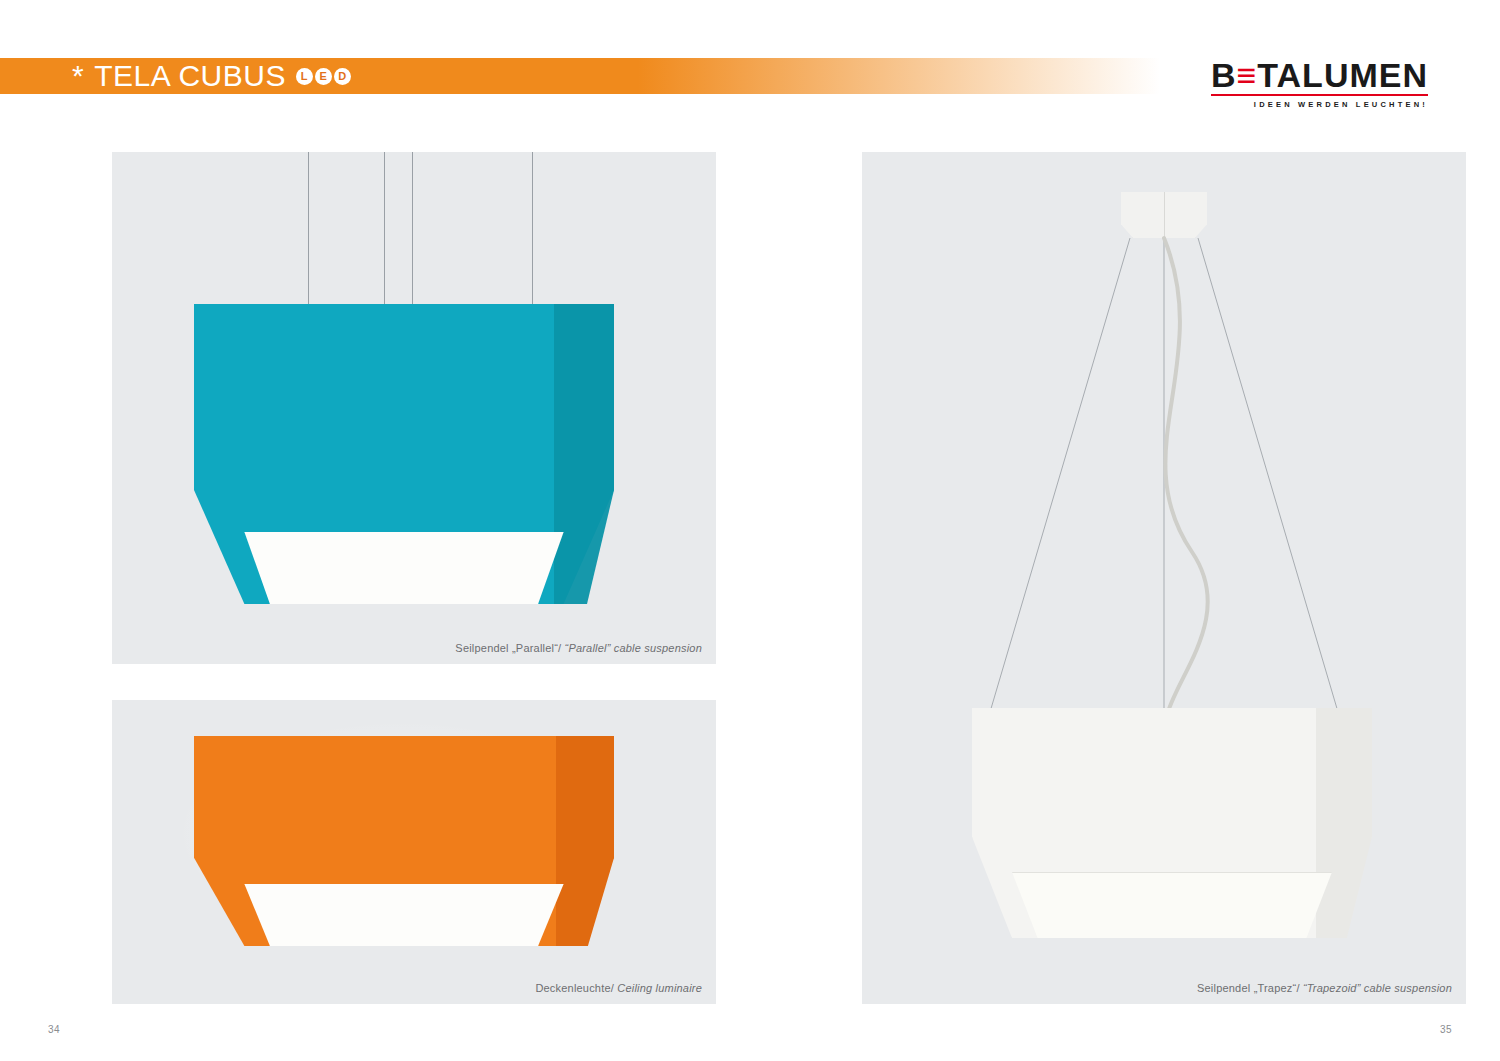*TELA CUBUS LED
Seilpendel „Parallel“/ “Parallel” cable suspension
Deckenleuchte/ Ceiling luminaire
34
B≡TALUMEN
IDEEN WERDEN LEUCHTEN!
Seilpendel „Trapez“/ “Trapezoid” cable suspension
35